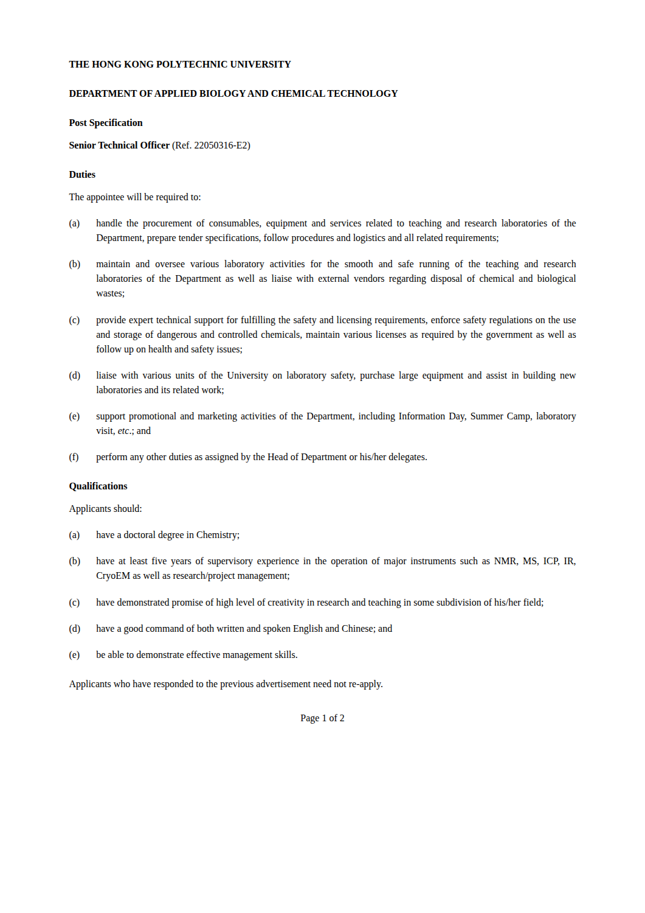THE HONG KONG POLYTECHNIC UNIVERSITY
DEPARTMENT OF APPLIED BIOLOGY AND CHEMICAL TECHNOLOGY
Post Specification
Senior Technical Officer (Ref. 22050316-E2)
Duties
The appointee will be required to:
handle the procurement of consumables, equipment and services related to teaching and research laboratories of the Department, prepare tender specifications, follow procedures and logistics and all related requirements;
maintain and oversee various laboratory activities for the smooth and safe running of the teaching and research laboratories of the Department as well as liaise with external vendors regarding disposal of chemical and biological wastes;
provide expert technical support for fulfilling the safety and licensing requirements, enforce safety regulations on the use and storage of dangerous and controlled chemicals, maintain various licenses as required by the government as well as follow up on health and safety issues;
liaise with various units of the University on laboratory safety, purchase large equipment and assist in building new laboratories and its related work;
support promotional and marketing activities of the Department, including Information Day, Summer Camp, laboratory visit, etc.; and
perform any other duties as assigned by the Head of Department or his/her delegates.
Qualifications
Applicants should:
have a doctoral degree in Chemistry;
have at least five years of supervisory experience in the operation of major instruments such as NMR, MS, ICP, IR, CryoEM as well as research/project management;
have demonstrated promise of high level of creativity in research and teaching in some subdivision of his/her field;
have a good command of both written and spoken English and Chinese; and
be able to demonstrate effective management skills.
Applicants who have responded to the previous advertisement need not re-apply.
Page 1 of 2